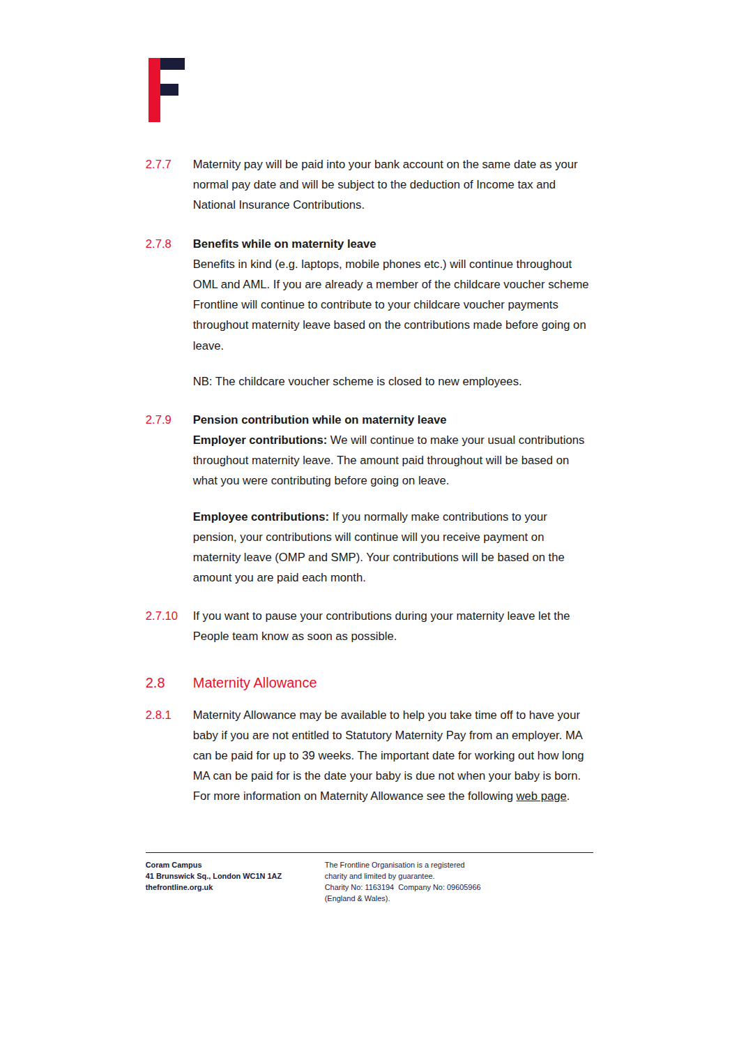2.7.7
Maternity pay will be paid into your bank account on the same date as your normal pay date and will be subject to the deduction of Income tax and National Insurance Contributions.
2.7.8
Benefits while on maternity leave
Benefits in kind (e.g. laptops, mobile phones etc.) will continue throughout OML and AML. If you are already a member of the childcare voucher scheme Frontline will continue to contribute to your childcare voucher payments throughout maternity leave based on the contributions made before going on leave.
NB: The childcare voucher scheme is closed to new employees.
2.7.9
Pension contribution while on maternity leave
Employer contributions: We will continue to make your usual contributions throughout maternity leave. The amount paid throughout will be based on what you were contributing before going on leave.
Employee contributions: If you normally make contributions to your pension, your contributions will continue will you receive payment on maternity leave (OMP and SMP). Your contributions will be based on the amount you are paid each month.
2.7.10
If you want to pause your contributions during your maternity leave let the People team know as soon as possible.
2.8 Maternity Allowance
2.8.1
Maternity Allowance may be available to help you take time off to have your baby if you are not entitled to Statutory Maternity Pay from an employer. MA can be paid for up to 39 weeks. The important date for working out how long MA can be paid for is the date your baby is due not when your baby is born. For more information on Maternity Allowance see the following web page.
Coram Campus
41 Brunswick Sq., London WC1N 1AZ
thefrontline.org.uk
The Frontline Organisation is a registered
charity and limited by guarantee.
Charity No: 1163194 Company No: 09605966
(England & Wales).